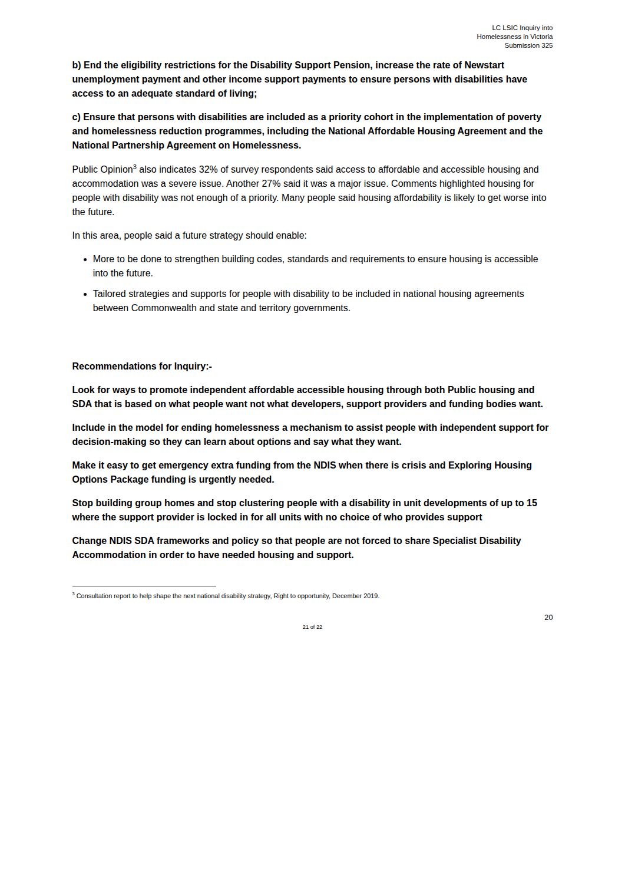LC LSIC Inquiry into
Homelessness in Victoria
Submission 325
b) End the eligibility restrictions for the Disability Support Pension, increase the rate of Newstart unemployment payment and other income support payments to ensure persons with disabilities have access to an adequate standard of living;
c) Ensure that persons with disabilities are included as a priority cohort in the implementation of poverty and homelessness reduction programmes, including the National Affordable Housing Agreement and the National Partnership Agreement on Homelessness.
Public Opinion3 also indicates 32% of survey respondents said access to affordable and accessible housing and accommodation was a severe issue. Another 27% said it was a major issue. Comments highlighted housing for people with disability was not enough of a priority. Many people said housing affordability is likely to get worse into the future.
In this area, people said a future strategy should enable:
More to be done to strengthen building codes, standards and requirements to ensure housing is accessible into the future.
Tailored strategies and supports for people with disability to be included in national housing agreements between Commonwealth and state and territory governments.
Recommendations for Inquiry:-
Look for ways to promote independent affordable accessible housing through both Public housing and SDA that is based on what people want not what developers, support providers and funding bodies want.
Include in the model for ending homelessness a mechanism to assist people with independent support for decision-making so they can learn about options and say what they want.
Make it easy to get emergency extra funding from the NDIS when there is crisis and Exploring Housing Options Package funding is urgently needed.
Stop building group homes and stop clustering people with a disability in unit developments of up to 15 where the support provider is locked in for all units with no choice of who provides support
Change NDIS SDA frameworks and policy so that people are not forced to share Specialist Disability Accommodation in order to have needed housing and support.
3 Consultation report to help shape the next national disability strategy, Right to opportunity, December 2019.
20
21 of 22